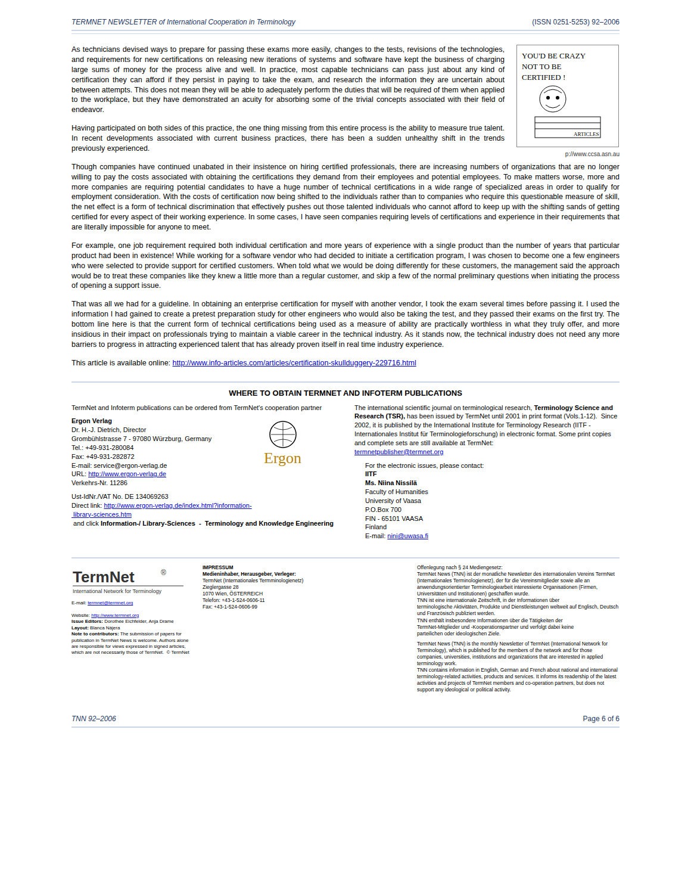TERMNET NEWSLETTER of International Cooperation in Terminology
(ISSN 0251-5253) 92–2006
p://www.ccsa.asn.au
As technicians devised ways to prepare for passing these exams more easily, changes to the tests, revisions of the technologies, and requirements for new certifications on releasing new iterations of systems and software have kept the business of charging large sums of money for the process alive and well. In practice, most capable technicians can pass just about any kind of certification they can afford if they persist in paying to take the exam, and research the information they are uncertain about between attempts. This does not mean they will be able to adequately perform the duties that will be required of them when applied to the workplace, but they have demonstrated an acuity for absorbing some of the trivial concepts associated with their field of endeavor.
Having participated on both sides of this practice, the one thing missing from this entire process is the ability to measure true talent. In recent developments associated with current business practices, there has been a sudden unhealthy shift in the trends previously experienced.
Though companies have continued unabated in their insistence on hiring certified professionals, there are increasing numbers of organizations that are no longer willing to pay the costs associated with obtaining the certifications they demand from their employees and potential employees. To make matters worse, more and more companies are requiring potential candidates to have a huge number of technical certifications in a wide range of specialized areas in order to qualify for employment consideration. With the costs of certification now being shifted to the individuals rather than to companies who require this questionable measure of skill, the net effect is a form of technical discrimination that effectively pushes out those talented individuals who cannot afford to keep up with the shifting sands of getting certified for every aspect of their working experience. In some cases, I have seen companies requiring levels of certifications and experience in their requirements that are literally impossible for anyone to meet.
For example, one job requirement required both individual certification and more years of experience with a single product than the number of years that particular product had been in existence! While working for a software vendor who had decided to initiate a certification program, I was chosen to become one a few engineers who were selected to provide support for certified customers. When told what we would be doing differently for these customers, the management said the approach would be to treat these companies like they knew a little more than a regular customer, and skip a few of the normal preliminary questions when initiating the process of opening a support issue.
That was all we had for a guideline. In obtaining an enterprise certification for myself with another vendor, I took the exam several times before passing it. I used the information I had gained to create a pretest preparation study for other engineers who would also be taking the test, and they passed their exams on the first try. The bottom line here is that the current form of technical certifications being used as a measure of ability are practically worthless in what they truly offer, and more insidious in their impact on professionals trying to maintain a viable career in the technical industry. As it stands now, the technical industry does not need any more barriers to progress in attracting experienced talent that has already proven itself in real time industry experience.
This article is available online: http://www.info-articles.com/articles/certification-skullduggery-229716.html
WHERE TO OBTAIN TERMNET AND INFOTERM PUBLICATIONS
TermNet and Infoterm publications can be ordered from TermNet's cooperation partner
Ergon Verlag
Dr. H.-J. Dietrich, Director
Grombühlstrasse 7 - 97080 Würzburg, Germany
Tel.: +49-931-280084
Fax: +49-931-282872
E-mail: service@ergon-verlag.de
URL: http://www.ergon-verlag.de
Verkehrs-Nr. 11286
Ust-IdNr./VAT No. DE 134069263
Direct link: http://www.ergon-verlag.de/index.html?information-
library-sciences.htm
and click Information-/ Library-Sciences - Terminology and Knowledge Engineering
The international scientific journal on terminological research, Terminology Science and Research (TSR), has been issued by TermNet until 2001 in print format (Vols.1-12). Since 2002, it is published by the International Institute for Terminology Research (IITF - Internationales Institut für Terminologieforschung) in electronic format. Some print copies and complete sets are still available at TermNet:
termnetpublisher@termnet.org
For the electronic issues, please contact:
IITF
Ms. Niina Nissilä
Faculty of Humanities
University of Vaasa
P.O.Box 700
FIN - 65101 VAASA
Finland
E-mail: nini@uwasa.fi
E-mail: termnet@termnet.org
Website: http://www.termnet.org
Issue Editors: Dorothée Eichfelder, Anja Drame
Layout: Blanca Nájera
Note to contributors: The submission of papers for publication in TermNet News is welcome. Authors alone are responsible for views expressed in signed articles, which are not necessarily those of TermNet. © TermNet
IMPRESSUM
Medieninhaber, Herausgeber, Verleger:
TermNet (Internationales Termminologienetz)
Zieglergasse 28
1070 Wien, ÖSTERREICH
Telefon: +43-1-524-0606-11
Fax: +43-1-524-0606-99
Offenlegung nach § 24 Mediengesetz:
TermNet News (TNN) ist der monatliche Newsletter des internationalen Vereins TermNet (Internationales Terminologienetz), der für die Vereinsmitglieder sowie alle an anwendungsorientierter Terminologiearbeit interessierte Organisationen (Firmen, Universitäten und Institutionen) geschaffen wurde.
TNN ist eine internationale Zeitschrift, in der Informationen über
terminologische Aktivitäten, Produkte und Dienstleistungen weltweit auf Englisch, Deutsch und Französisch publiziert werden.
TNN enthält insbesondere Informationen über die Tätigkeiten der
TermNet-Mitglieder und -Kooperationspartner und verfolgt dabei keine
parteilichen oder ideologischen Ziele.
TermNet News (TNN) is the monthly Newsletter of TermNet (International Network for Terminology), which is published for the members of the network and for those companies, universities, institutions and organizations that are interested in applied terminology work.
TNN contains information in English, German and French about national and international terminology-related activities, products and services. It informs its readership of the latest activities and projects of TermNet members and co-operation partners, but does not support any ideological or political activity.
TNN 92–2006
Page 6 of 6